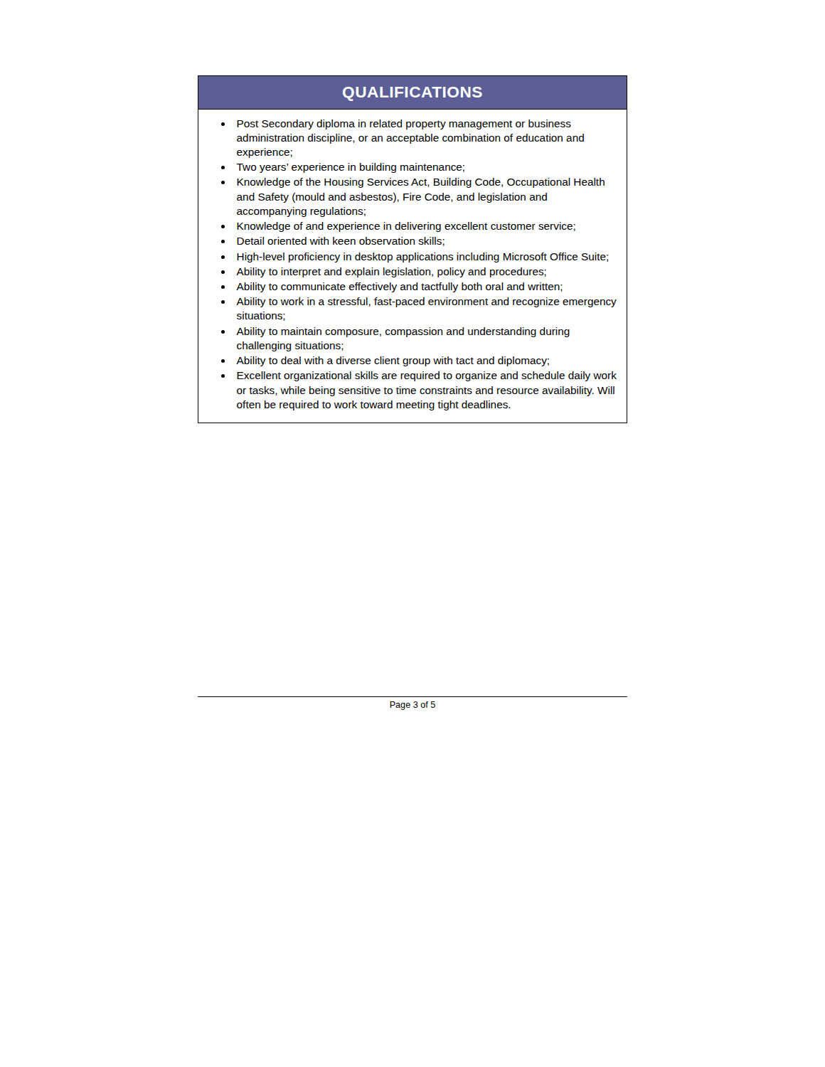QUALIFICATIONS
Post Secondary diploma in related property management or business administration discipline, or an acceptable combination of education and experience;
Two years’ experience in building maintenance;
Knowledge of the Housing Services Act, Building Code, Occupational Health and Safety (mould and asbestos), Fire Code, and legislation and accompanying regulations;
Knowledge of and experience in delivering excellent customer service;
Detail oriented with keen observation skills;
High-level proficiency in desktop applications including Microsoft Office Suite;
Ability to interpret and explain legislation, policy and procedures;
Ability to communicate effectively and tactfully both oral and written;
Ability to work in a stressful, fast-paced environment and recognize emergency situations;
Ability to maintain composure, compassion and understanding during challenging situations;
Ability to deal with a diverse client group with tact and diplomacy;
Excellent organizational skills are required to organize and schedule daily work or tasks, while being sensitive to time constraints and resource availability. Will often be required to work toward meeting tight deadlines.
Page 3 of 5